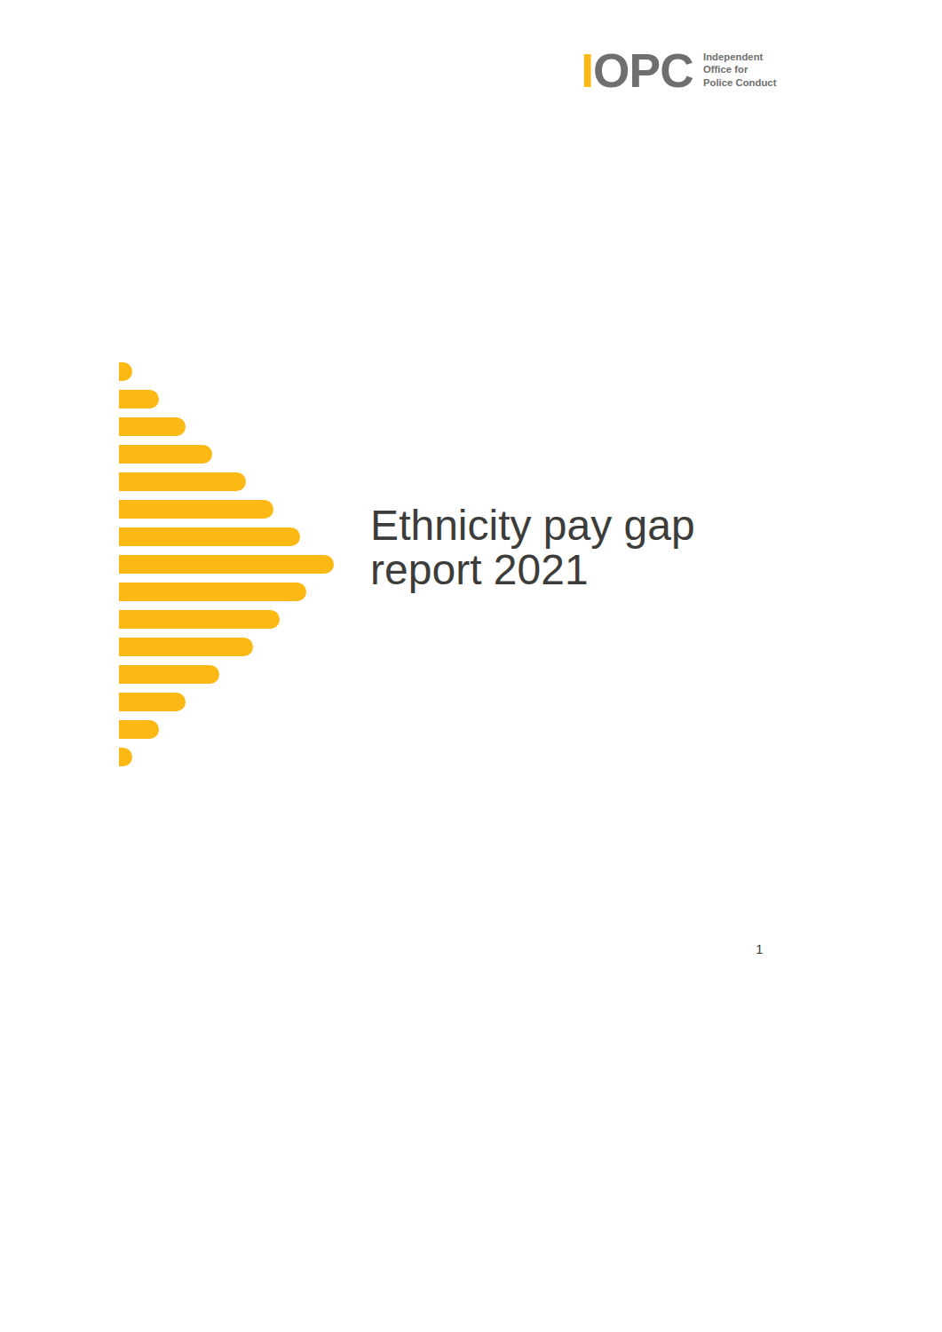IOPC
Independent
Office for
Police Conduct
Ethnicity pay gap report 2021
1